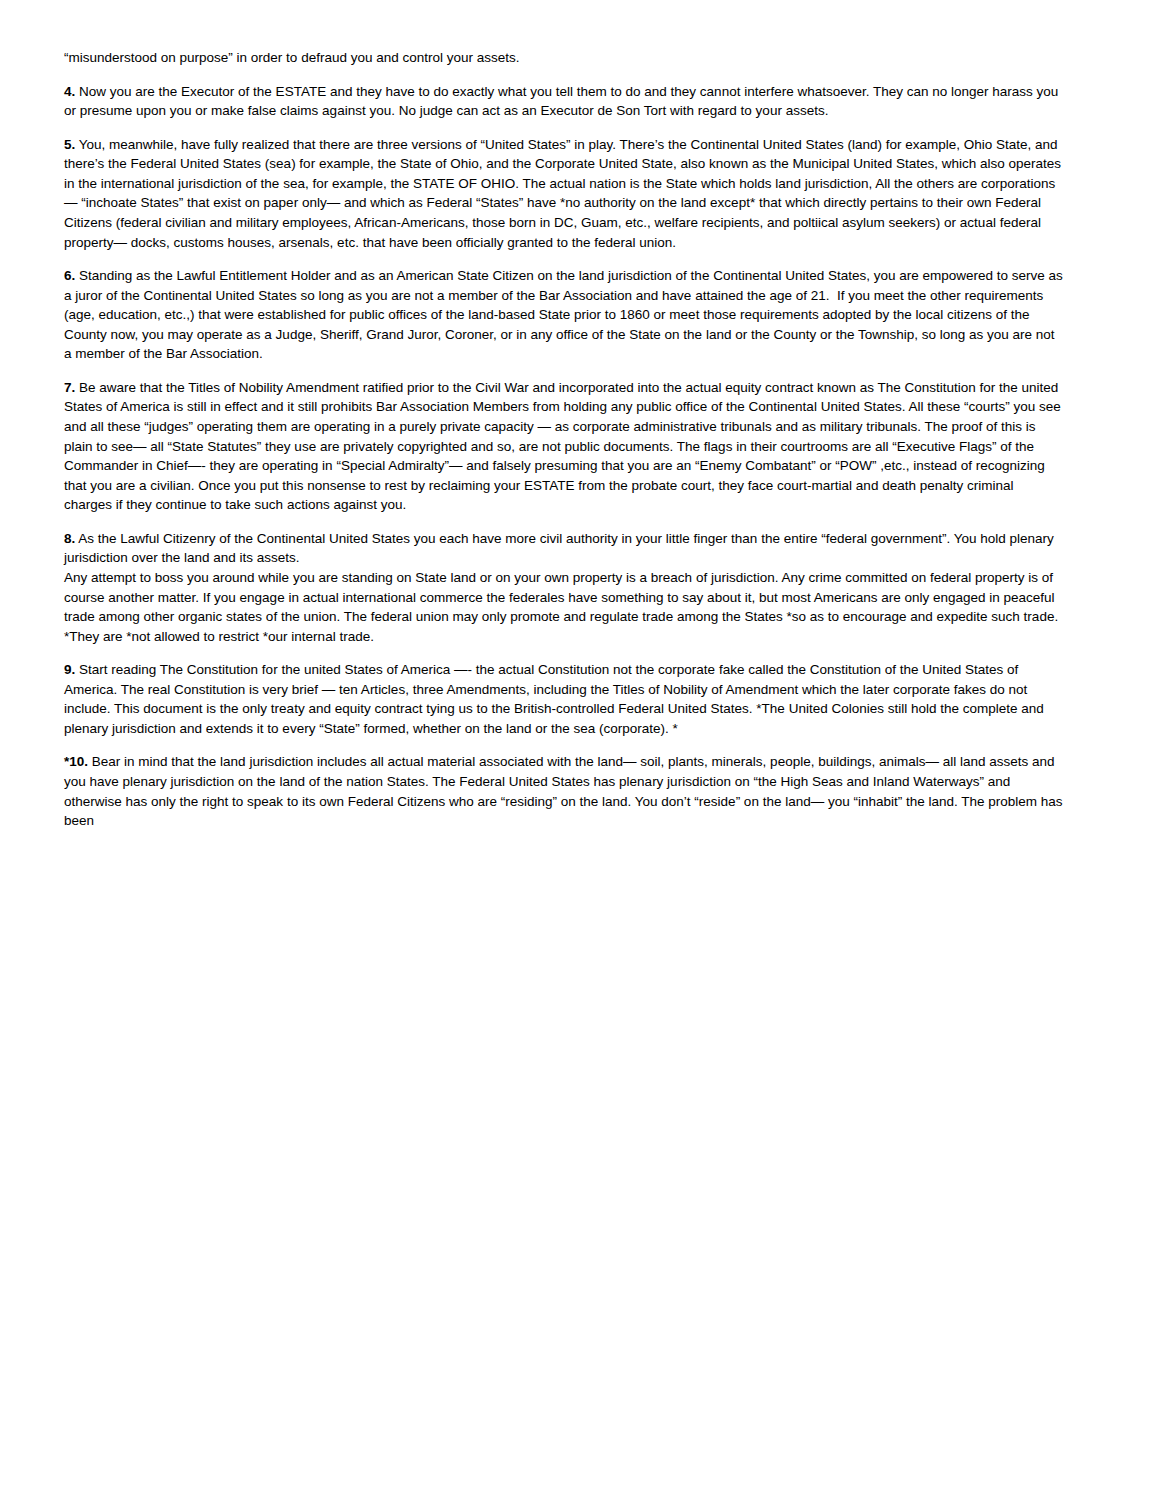“misunderstood on purpose” in order to defraud you and control your assets.
4. Now you are the Executor of the ESTATE and they have to do exactly what you tell them to do and they cannot interfere whatsoever. They can no longer harass you or presume upon you or make false claims against you. No judge can act as an Executor de Son Tort with regard to your assets.
5. You, meanwhile, have fully realized that there are three versions of “United States” in play. There’s the Continental United States (land) for example, Ohio State, and there’s the Federal United States (sea) for example, the State of Ohio, and the Corporate United State, also known as the Municipal United States, which also operates in the international jurisdiction of the sea, for example, the STATE OF OHIO. The actual nation is the State which holds land jurisdiction, All the others are corporations— “inchoate States” that exist on paper only— and which as Federal “States” have *no authority on the land except* that which directly pertains to their own Federal Citizens (federal civilian and military employees, African-Americans, those born in DC, Guam, etc., welfare recipients, and poltiical asylum seekers) or actual federal property— docks, customs houses, arsenals, etc. that have been officially granted to the federal union.
6. Standing as the Lawful Entitlement Holder and as an American State Citizen on the land jurisdiction of the Continental United States, you are empowered to serve as a juror of the Continental United States so long as you are not a member of the Bar Association and have attained the age of 21. If you meet the other requirements (age, education, etc.,) that were established for public offices of the land-based State prior to 1860 or meet those requirements adopted by the local citizens of the County now, you may operate as a Judge, Sheriff, Grand Juror, Coroner, or in any office of the State on the land or the County or the Township, so long as you are not a member of the Bar Association.
7. Be aware that the Titles of Nobility Amendment ratified prior to the Civil War and incorporated into the actual equity contract known as The Constitution for the united States of America is still in effect and it still prohibits Bar Association Members from holding any public office of the Continental United States. All these “courts” you see and all these “judges” operating them are operating in a purely private capacity — as corporate administrative tribunals and as military tribunals. The proof of this is plain to see— all “State Statutes” they use are privately copyrighted and so, are not public documents. The flags in their courtrooms are all “Executive Flags” of the Commander in Chief—- they are operating in “Special Admiralty”— and falsely presuming that you are an “Enemy Combatant” or “POW” ,etc., instead of recognizing that you are a civilian. Once you put this nonsense to rest by reclaiming your ESTATE from the probate court, they face court-martial and death penalty criminal charges if they continue to take such actions against you.
8. As the Lawful Citizenry of the Continental United States you each have more civil authority in your little finger than the entire “federal government”. You hold plenary jurisdiction over the land and its assets.
Any attempt to boss you around while you are standing on State land or on your own property is a breach of jurisdiction. Any crime committed on federal property is of course another matter. If you engage in actual international commerce the federales have something to say about it, but most Americans are only engaged in peaceful trade among other organic states of the union. The federal union may only promote and regulate trade among the States *so as to encourage and expedite such trade. *They are *not allowed to restrict *our internal trade.
9. Start reading The Constitution for the united States of America —- the actual Constitution not the corporate fake called the Constitution of the United States of America. The real Constitution is very brief — ten Articles, three Amendments, including the Titles of Nobility of Amendment which the later corporate fakes do not include. This document is the only treaty and equity contract tying us to the British-controlled Federal United States. *The United Colonies still hold the complete and plenary jurisdiction and extends it to every “State” formed, whether on the land or the sea (corporate). *
*10. Bear in mind that the land jurisdiction includes all actual material associated with the land— soil, plants, minerals, people, buildings, animals— all land assets and you have plenary jurisdiction on the land of the nation States. The Federal United States has plenary jurisdiction on “the High Seas and Inland Waterways” and otherwise has only the right to speak to its own Federal Citizens who are “residing” on the land. You don’t “reside” on the land— you “inhabit” the land. The problem has been